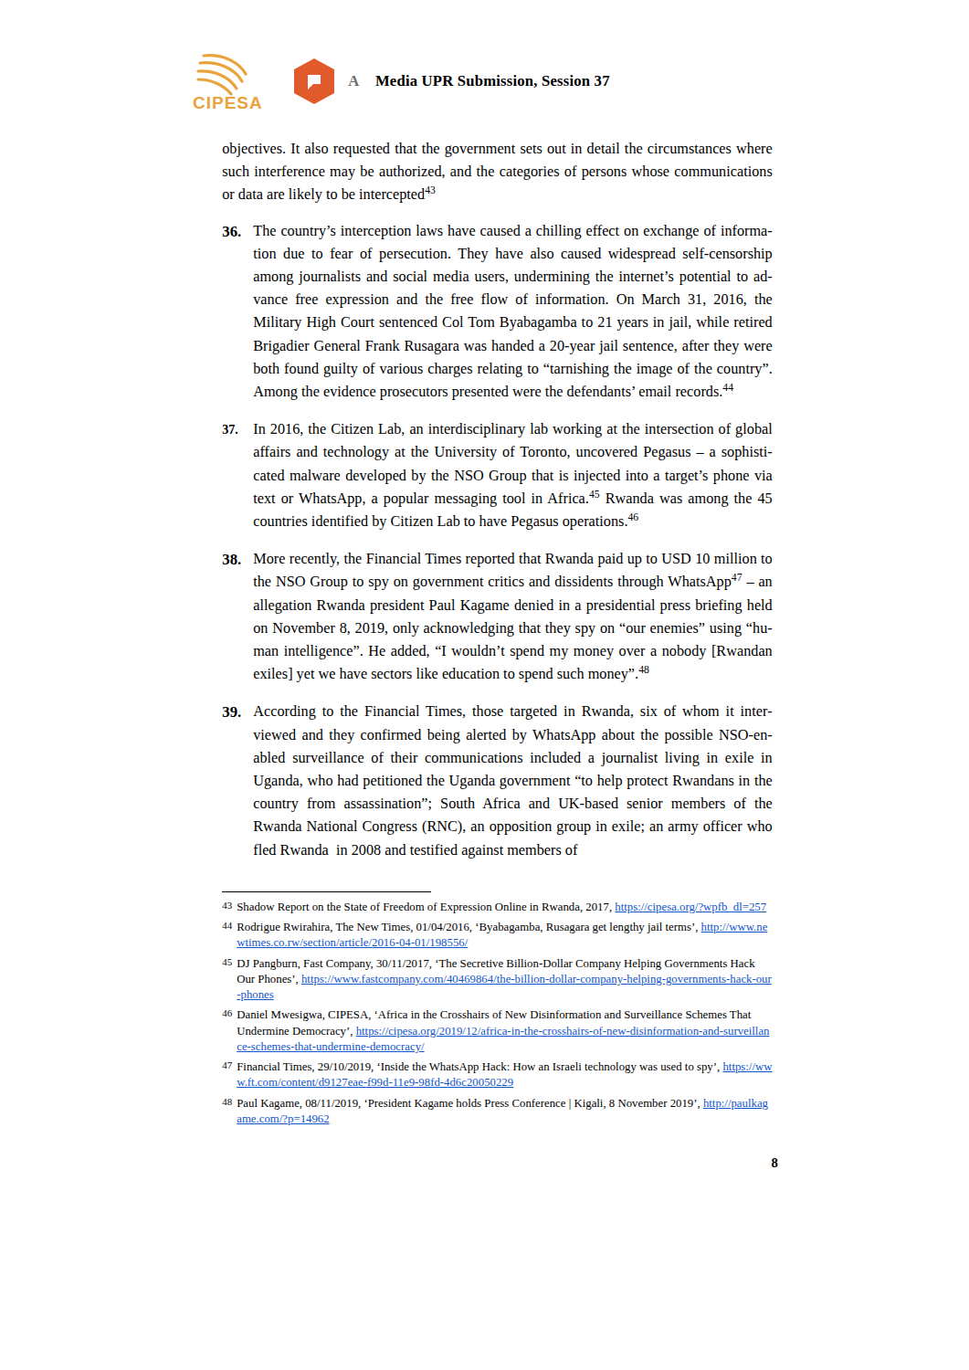CIPESA
A Media UPR Submission, Session 37
objectives. It also requested that the government sets out in detail the circumstances where such interference may be authorized, and the categories of persons whose communications or data are likely to be intercepted43
36. The country’s interception laws have caused a chilling effect on exchange of information due to fear of persecution. They have also caused widespread self-censorship among journalists and social media users, undermining the internet’s potential to advance free expression and the free flow of information. On March 31, 2016, the Military High Court sentenced Col Tom Byabagamba to 21 years in jail, while retired Brigadier General Frank Rusagara was handed a 20-year jail sentence, after they were both found guilty of various charges relating to “tarnishing the image of the country”. Among the evidence prosecutors presented were the defendants’ email records.44
37. In 2016, the Citizen Lab, an interdisciplinary lab working at the intersection of global affairs and technology at the University of Toronto, uncovered Pegasus – a sophisticated malware developed by the NSO Group that is injected into a target’s phone via text or WhatsApp, a popular messaging tool in Africa.45 Rwanda was among the 45 countries identified by Citizen Lab to have Pegasus operations.46
38. More recently, the Financial Times reported that Rwanda paid up to USD 10 million to the NSO Group to spy on government critics and dissidents through WhatsApp47 – an allegation Rwanda president Paul Kagame denied in a presidential press briefing held on November 8, 2019, only acknowledging that they spy on “our enemies” using “human intelligence”. He added, “I wouldn’t spend my money over a nobody [Rwandan exiles] yet we have sectors like education to spend such money”.48
39. According to the Financial Times, those targeted in Rwanda, six of whom it interviewed and they confirmed being alerted by WhatsApp about the possible NSO-enabled surveillance of their communications included a journalist living in exile in Uganda, who had petitioned the Uganda government “to help protect Rwandans in the country from assassination”; South Africa and UK-based senior members of the Rwanda National Congress (RNC), an opposition group in exile; an army officer who fled Rwanda in 2008 and testified against members of
43 Shadow Report on the State of Freedom of Expression Online in Rwanda, 2017, https://cipesa.org/?wpfb_dl=257
44 Rodrigue Rwirahira, The New Times, 01/04/2016, ‘Byabagamba, Rusagara get lengthy jail terms’, http://www.newtimes.co.rw/section/article/2016-04-01/198556/
45 DJ Pangburn, Fast Company, 30/11/2017, ‘The Secretive Billion-Dollar Company Helping Governments Hack Our Phones’, https://www.fastcompany.com/40469864/the-billion-dollar-company-helping-governments-hack-our-phones
46 Daniel Mwesigwa, CIPESA, ‘Africa in the Crosshairs of New Disinformation and Surveillance Schemes That Undermine Democracy’, https://cipesa.org/2019/12/africa-in-the-crosshairs-of-new-disinformation-and-surveillance-schemes-that-undermine-democracy/
47 Financial Times, 29/10/2019, ‘Inside the WhatsApp Hack: How an Israeli technology was used to spy’, https://www.ft.com/content/d9127eae-f99d-11e9-98fd-4d6c20050229
48 Paul Kagame, 08/11/2019, ‘President Kagame holds Press Conference | Kigali, 8 November 2019’, http://paulkagame.com/?p=14962
8